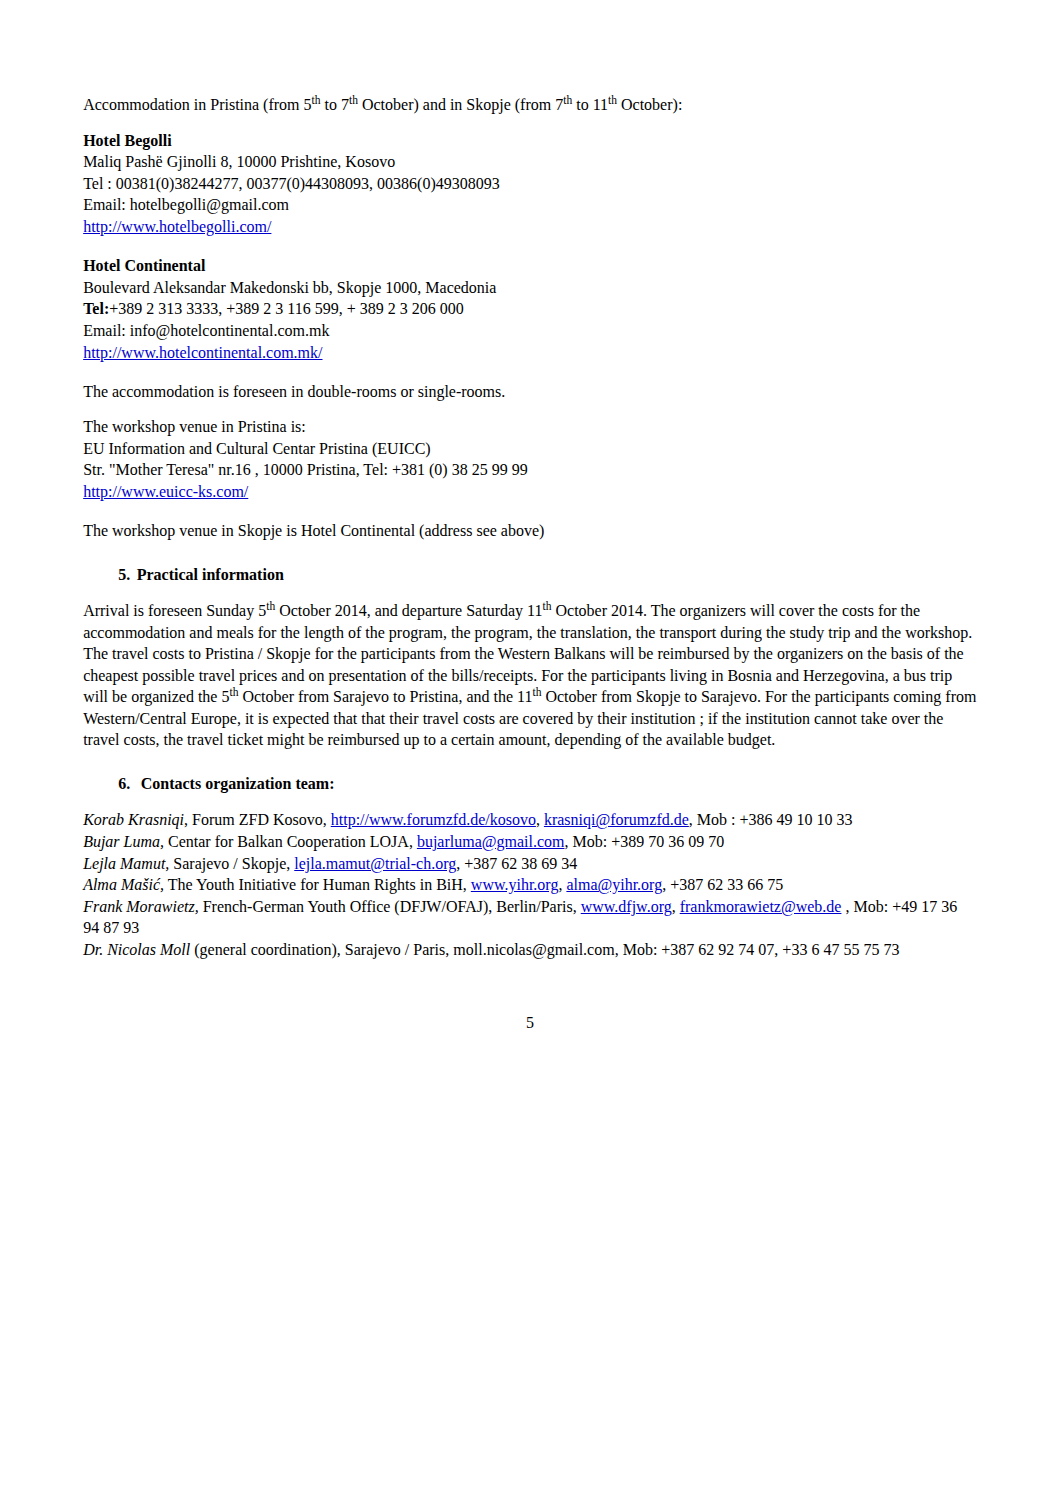Accommodation in Pristina (from 5th to 7th October) and in Skopje (from 7th to 11th October):
Hotel Begolli
Maliq Pashë Gjinolli 8, 10000 Prishtine, Kosovo
Tel : 00381(0)38244277, 00377(0)44308093, 00386(0)49308093
Email: hotelbegolli@gmail.com
http://www.hotelbegolli.com/
Hotel Continental
Boulevard Aleksandar Makedonski bb, Skopje 1000, Macedonia
Tel:+389 2 313 3333, +389 2 3 116 599, + 389 2 3 206 000
Email: info@hotelcontinental.com.mk
http://www.hotelcontinental.com.mk/
The accommodation is foreseen in double-rooms or single-rooms.
The workshop venue in Pristina is:
EU Information and Cultural Centar Pristina (EUICC)
Str. "Mother Teresa" nr.16 , 10000 Pristina, Tel: +381 (0) 38 25 99 99
http://www.euicc-ks.com/
The workshop venue in Skopje is Hotel Continental (address see above)
5. Practical information
Arrival is foreseen Sunday 5th October 2014, and departure Saturday 11th October 2014. The organizers will cover the costs for the accommodation and meals for the length of the program, the program, the translation, the transport during the study trip and the workshop. The travel costs to Pristina / Skopje for the participants from the Western Balkans will be reimbursed by the organizers on the basis of the cheapest possible travel prices and on presentation of the bills/receipts. For the participants living in Bosnia and Herzegovina, a bus trip will be organized the 5th October from Sarajevo to Pristina, and the 11th October from Skopje to Sarajevo. For the participants coming from Western/Central Europe, it is expected that that their travel costs are covered by their institution ; if the institution cannot take over the travel costs, the travel ticket might be reimbursed up to a certain amount, depending of the available budget.
6. Contacts organization team:
Korab Krasniqi, Forum ZFD Kosovo, http://www.forumzfd.de/kosovo, krasniqi@forumzfd.de, Mob : +386 49 10 10 33
Bujar Luma, Centar for Balkan Cooperation LOJA, bujarluma@gmail.com, Mob: +389 70 36 09 70
Lejla Mamut, Sarajevo / Skopje, lejla.mamut@trial-ch.org, +387 62 38 69 34
Alma Mašić, The Youth Initiative for Human Rights in BiH, www.yihr.org, alma@yihr.org, +387 62 33 66 75
Frank Morawietz, French-German Youth Office (DFJW/OFAJ), Berlin/Paris, www.dfjw.org, frankmorawietz@web.de , Mob: +49 17 36 94 87 93
Dr. Nicolas Moll (general coordination), Sarajevo / Paris, moll.nicolas@gmail.com, Mob: +387 62 92 74 07, +33 6 47 55 75 73
5